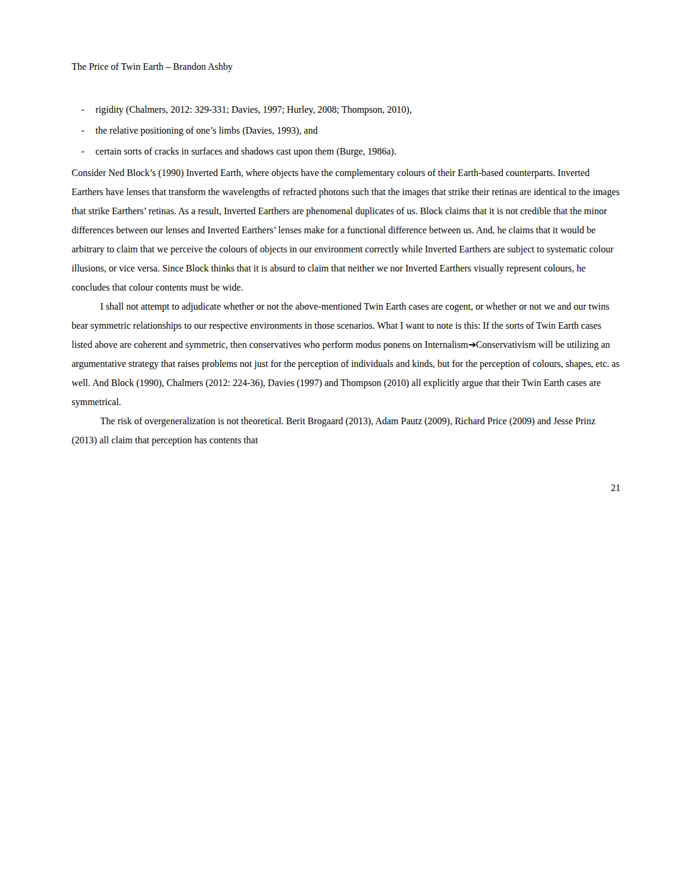The Price of Twin Earth – Brandon Ashby
rigidity (Chalmers, 2012: 329-331; Davies, 1997; Hurley, 2008; Thompson, 2010),
the relative positioning of one’s limbs (Davies, 1993), and
certain sorts of cracks in surfaces and shadows cast upon them (Burge, 1986a).
Consider Ned Block’s (1990) Inverted Earth, where objects have the complementary colours of their Earth-based counterparts. Inverted Earthers have lenses that transform the wavelengths of refracted photons such that the images that strike their retinas are identical to the images that strike Earthers’ retinas. As a result, Inverted Earthers are phenomenal duplicates of us. Block claims that it is not credible that the minor differences between our lenses and Inverted Earthers’ lenses make for a functional difference between us. And, he claims that it would be arbitrary to claim that we perceive the colours of objects in our environment correctly while Inverted Earthers are subject to systematic colour illusions, or vice versa. Since Block thinks that it is absurd to claim that neither we nor Inverted Earthers visually represent colours, he concludes that colour contents must be wide.
I shall not attempt to adjudicate whether or not the above-mentioned Twin Earth cases are cogent, or whether or not we and our twins bear symmetric relationships to our respective environments in those scenarios. What I want to note is this: If the sorts of Twin Earth cases listed above are coherent and symmetric, then conservatives who perform modus ponens on Internalism➔Conservativism will be utilizing an argumentative strategy that raises problems not just for the perception of individuals and kinds, but for the perception of colours, shapes, etc. as well. And Block (1990), Chalmers (2012: 224-36), Davies (1997) and Thompson (2010) all explicitly argue that their Twin Earth cases are symmetrical.
The risk of overgeneralization is not theoretical. Berit Brogaard (2013), Adam Pautz (2009), Richard Price (2009) and Jesse Prinz (2013) all claim that perception has contents that
21